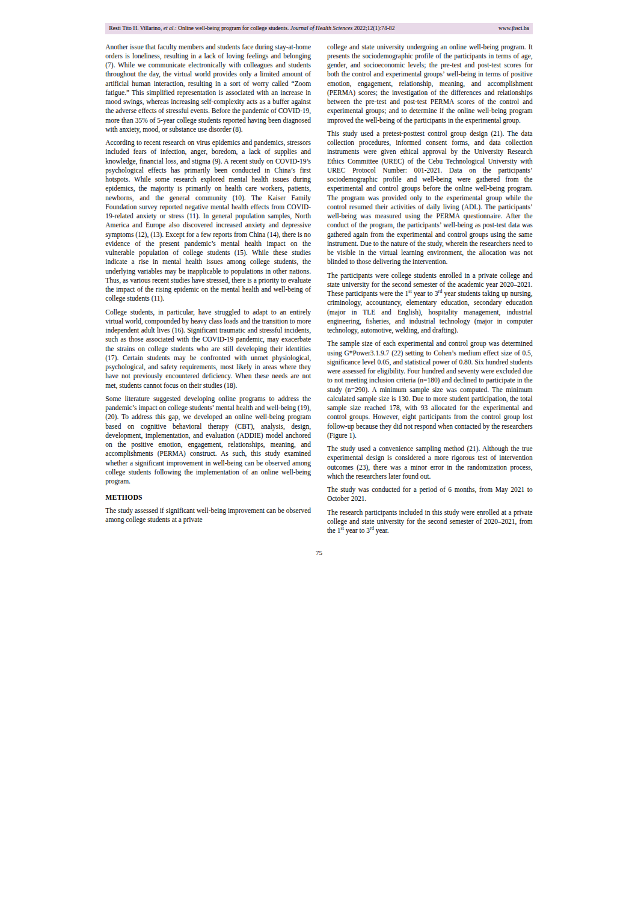Resti Tito H. Villarino, et al.: Online well-being program for college students. Journal of Health Sciences 2022;12(1):74-82
www.jhsci.ba
Another issue that faculty members and students face during stay-at-home orders is loneliness, resulting in a lack of loving feelings and belonging (7). While we communicate electronically with colleagues and students throughout the day, the virtual world provides only a limited amount of artificial human interaction, resulting in a sort of worry called “Zoom fatigue.” This simplified representation is associated with an increase in mood swings, whereas increasing self-complexity acts as a buffer against the adverse effects of stressful events. Before the pandemic of COVID-19, more than 35% of 5-year college students reported having been diagnosed with anxiety, mood, or substance use disorder (8).
According to recent research on virus epidemics and pandemics, stressors included fears of infection, anger, boredom, a lack of supplies and knowledge, financial loss, and stigma (9). A recent study on COVID-19’s psychological effects has primarily been conducted in China’s first hotspots. While some research explored mental health issues during epidemics, the majority is primarily on health care workers, patients, newborns, and the general community (10). The Kaiser Family Foundation survey reported negative mental health effects from COVID-19-related anxiety or stress (11). In general population samples, North America and Europe also discovered increased anxiety and depressive symptoms (12), (13). Except for a few reports from China (14), there is no evidence of the present pandemic’s mental health impact on the vulnerable population of college students (15). While these studies indicate a rise in mental health issues among college students, the underlying variables may be inapplicable to populations in other nations. Thus, as various recent studies have stressed, there is a priority to evaluate the impact of the rising epidemic on the mental health and well-being of college students (11).
College students, in particular, have struggled to adapt to an entirely virtual world, compounded by heavy class loads and the transition to more independent adult lives (16). Significant traumatic and stressful incidents, such as those associated with the COVID-19 pandemic, may exacerbate the strains on college students who are still developing their identities (17). Certain students may be confronted with unmet physiological, psychological, and safety requirements, most likely in areas where they have not previously encountered deficiency. When these needs are not met, students cannot focus on their studies (18).
Some literature suggested developing online programs to address the pandemic’s impact on college students’ mental health and well-being (19), (20). To address this gap, we developed an online well-being program based on cognitive behavioral therapy (CBT), analysis, design, development, implementation, and evaluation (ADDIE) model anchored on the positive emotion, engagement, relationships, meaning, and accomplishments (PERMA) construct. As such, this study examined whether a significant improvement in well-being can be observed among college students following the implementation of an online well-being program.
METHODS
The study assessed if significant well-being improvement can be observed among college students at a private
college and state university undergoing an online well-being program. It presents the sociodemographic profile of the participants in terms of age, gender, and socioeconomic levels; the pre-test and post-test scores for both the control and experimental groups’ well-being in terms of positive emotion, engagement, relationship, meaning, and accomplishment (PERMA) scores; the investigation of the differences and relationships between the pre-test and post-test PERMA scores of the control and experimental groups; and to determine if the online well-being program improved the well-being of the participants in the experimental group.
This study used a pretest-posttest control group design (21). The data collection procedures, informed consent forms, and data collection instruments were given ethical approval by the University Research Ethics Committee (UREC) of the Cebu Technological University with UREC Protocol Number: 001-2021. Data on the participants’ sociodemographic profile and well-being were gathered from the experimental and control groups before the online well-being program. The program was provided only to the experimental group while the control resumed their activities of daily living (ADL). The participants’ well-being was measured using the PERMA questionnaire. After the conduct of the program, the participants’ well-being as post-test data was gathered again from the experimental and control groups using the same instrument. Due to the nature of the study, wherein the researchers need to be visible in the virtual learning environment, the allocation was not blinded to those delivering the intervention.
The participants were college students enrolled in a private college and state university for the second semester of the academic year 2020–2021. These participants were the 1st year to 3rd year students taking up nursing, criminology, accountancy, elementary education, secondary education (major in TLE and English), hospitality management, industrial engineering, fisheries, and industrial technology (major in computer technology, automotive, welding, and drafting).
The sample size of each experimental and control group was determined using G*Power3.1.9.7 (22) setting to Cohen’s medium effect size of 0.5, significance level 0.05, and statistical power of 0.80. Six hundred students were assessed for eligibility. Four hundred and seventy were excluded due to not meeting inclusion criteria (n=180) and declined to participate in the study (n=290). A minimum sample size was computed. The minimum calculated sample size is 130. Due to more student participation, the total sample size reached 178, with 93 allocated for the experimental and control groups. However, eight participants from the control group lost follow-up because they did not respond when contacted by the researchers (Figure 1).
The study used a convenience sampling method (21). Although the true experimental design is considered a more rigorous test of intervention outcomes (23), there was a minor error in the randomization process, which the researchers later found out.
The study was conducted for a period of 6 months, from May 2021 to October 2021.
The research participants included in this study were enrolled at a private college and state university for the second semester of 2020–2021, from the 1st year to 3rd year.
75